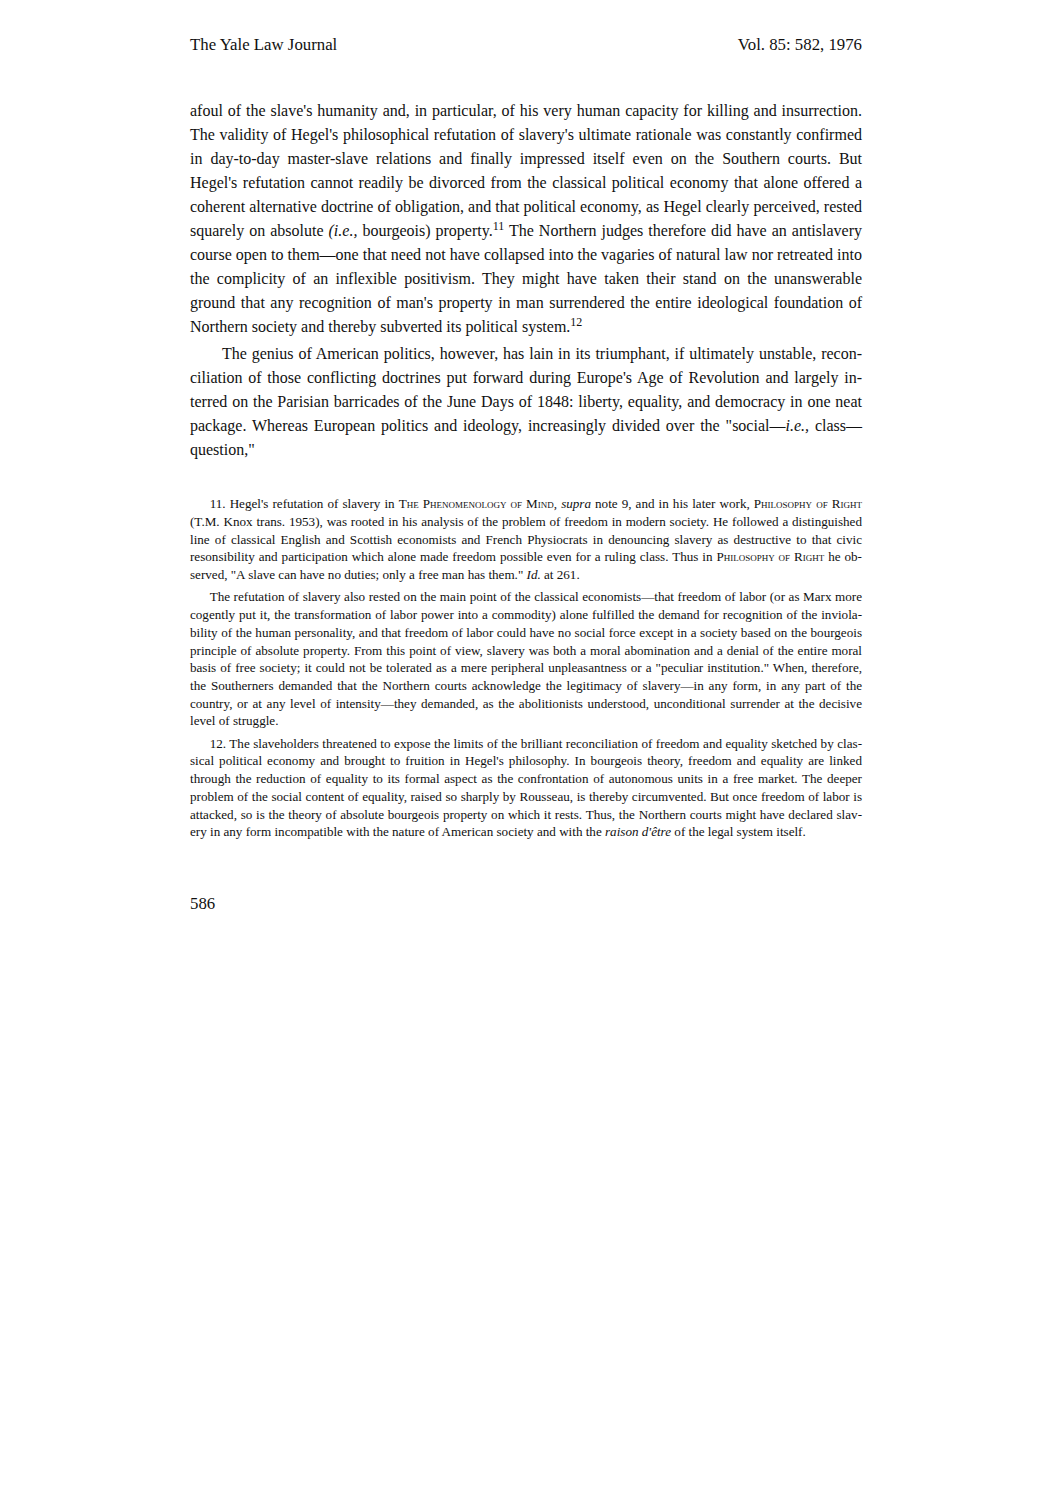The Yale Law Journal Vol. 85: 582, 1976
afoul of the slave's humanity and, in particular, of his very human capacity for killing and insurrection. The validity of Hegel's philosophical refutation of slavery's ultimate rationale was constantly confirmed in day-to-day master-slave relations and finally impressed itself even on the Southern courts. But Hegel's refutation cannot readily be divorced from the classical political economy that alone offered a coherent alternative doctrine of obligation, and that political economy, as Hegel clearly perceived, rested squarely on absolute (i.e., bourgeois) property.11 The Northern judges therefore did have an antislavery course open to them—one that need not have collapsed into the vagaries of natural law nor retreated into the complicity of an inflexible positivism. They might have taken their stand on the unanswerable ground that any recognition of man's property in man surrendered the entire ideological foundation of Northern society and thereby subverted its political system.12
The genius of American politics, however, has lain in its triumphant, if ultimately unstable, reconciliation of those conflicting doctrines put forward during Europe's Age of Revolution and largely interred on the Parisian barricades of the June Days of 1848: liberty, equality, and democracy in one neat package. Whereas European politics and ideology, increasingly divided over the "social—i.e., class—question,"
11. Hegel's refutation of slavery in The Phenomenology of Mind, supra note 9, and in his later work, Philosophy of Right (T.M. Knox trans. 1953), was rooted in his analysis of the problem of freedom in modern society. He followed a distinguished line of classical English and Scottish economists and French Physiocrats in denouncing slavery as destructive to that civic resonsibility and participation which alone made freedom possible even for a ruling class. Thus in Philosophy of Right he observed, "A slave can have no duties; only a free man has them." Id. at 261.
The refutation of slavery also rested on the main point of the classical economists—that freedom of labor (or as Marx more cogently put it, the transformation of labor power into a commodity) alone fulfilled the demand for recognition of the inviolability of the human personality, and that freedom of labor could have no social force except in a society based on the bourgeois principle of absolute property. From this point of view, slavery was both a moral abomination and a denial of the entire moral basis of free society; it could not be tolerated as a mere peripheral unpleasantness or a "peculiar institution." When, therefore, the Southerners demanded that the Northern courts acknowledge the legitimacy of slavery—in any form, in any part of the country, or at any level of intensity—they demanded, as the abolitionists understood, unconditional surrender at the decisive level of struggle.
12. The slaveholders threatened to expose the limits of the brilliant reconciliation of freedom and equality sketched by classical political economy and brought to fruition in Hegel's philosophy. In bourgeois theory, freedom and equality are linked through the reduction of equality to its formal aspect as the confrontation of autonomous units in a free market. The deeper problem of the social content of equality, raised so sharply by Rousseau, is thereby circumvented. But once freedom of labor is attacked, so is the theory of absolute bourgeois property on which it rests. Thus, the Northern courts might have declared slavery in any form incompatible with the nature of American society and with the raison d'être of the legal system itself.
586